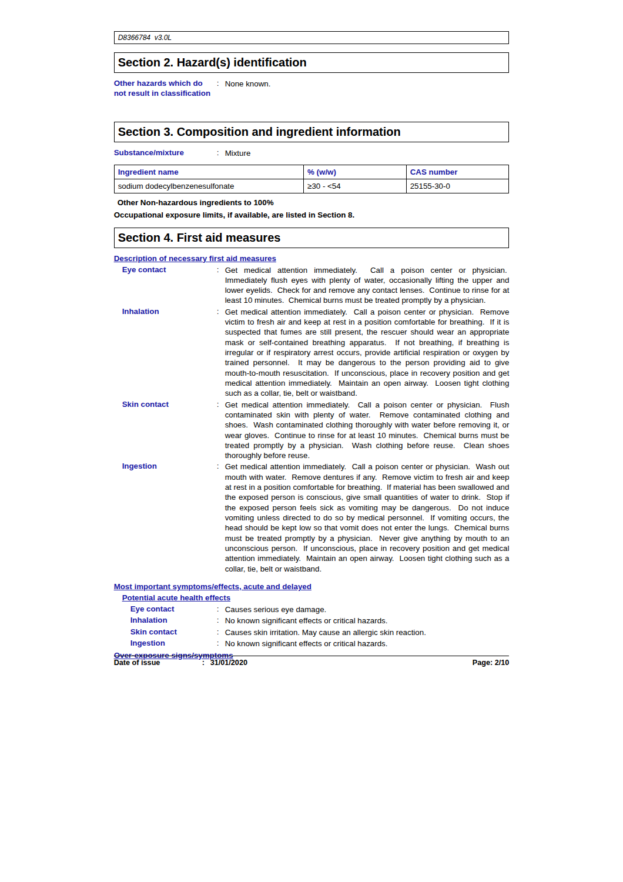D8366784 v3.0L
Section 2. Hazard(s) identification
Other hazards which do not result in classification
:
None known.
Section 3. Composition and ingredient information
Substance/mixture
:
Mixture
| Ingredient name | % (w/w) | CAS number |
| --- | --- | --- |
| sodium dodecylbenzenesulfonate | ≥30 - <54 | 25155-30-0 |
Other Non-hazardous ingredients to 100%
Occupational exposure limits, if available, are listed in Section 8.
Section 4. First aid measures
Description of necessary first aid measures
Eye contact
:
Get medical attention immediately. Call a poison center or physician. Immediately flush eyes with plenty of water, occasionally lifting the upper and lower eyelids. Check for and remove any contact lenses. Continue to rinse for at least 10 minutes. Chemical burns must be treated promptly by a physician.
Inhalation
:
Get medical attention immediately. Call a poison center or physician. Remove victim to fresh air and keep at rest in a position comfortable for breathing. If it is suspected that fumes are still present, the rescuer should wear an appropriate mask or self-contained breathing apparatus. If not breathing, if breathing is irregular or if respiratory arrest occurs, provide artificial respiration or oxygen by trained personnel. It may be dangerous to the person providing aid to give mouth-to-mouth resuscitation. If unconscious, place in recovery position and get medical attention immediately. Maintain an open airway. Loosen tight clothing such as a collar, tie, belt or waistband.
Skin contact
:
Get medical attention immediately. Call a poison center or physician. Flush contaminated skin with plenty of water. Remove contaminated clothing and shoes. Wash contaminated clothing thoroughly with water before removing it, or wear gloves. Continue to rinse for at least 10 minutes. Chemical burns must be treated promptly by a physician. Wash clothing before reuse. Clean shoes thoroughly before reuse.
Ingestion
:
Get medical attention immediately. Call a poison center or physician. Wash out mouth with water. Remove dentures if any. Remove victim to fresh air and keep at rest in a position comfortable for breathing. If material has been swallowed and the exposed person is conscious, give small quantities of water to drink. Stop if the exposed person feels sick as vomiting may be dangerous. Do not induce vomiting unless directed to do so by medical personnel. If vomiting occurs, the head should be kept low so that vomit does not enter the lungs. Chemical burns must be treated promptly by a physician. Never give anything by mouth to an unconscious person. If unconscious, place in recovery position and get medical attention immediately. Maintain an open airway. Loosen tight clothing such as a collar, tie, belt or waistband.
Most important symptoms/effects, acute and delayed
Potential acute health effects
Eye contact
:
Causes serious eye damage.
Inhalation
:
No known significant effects or critical hazards.
Skin contact
:
Causes skin irritation. May cause an allergic skin reaction.
Ingestion
:
No known significant effects or critical hazards.
Over-exposure signs/symptoms
Date of issue : 31/01/2020
Page: 2/10